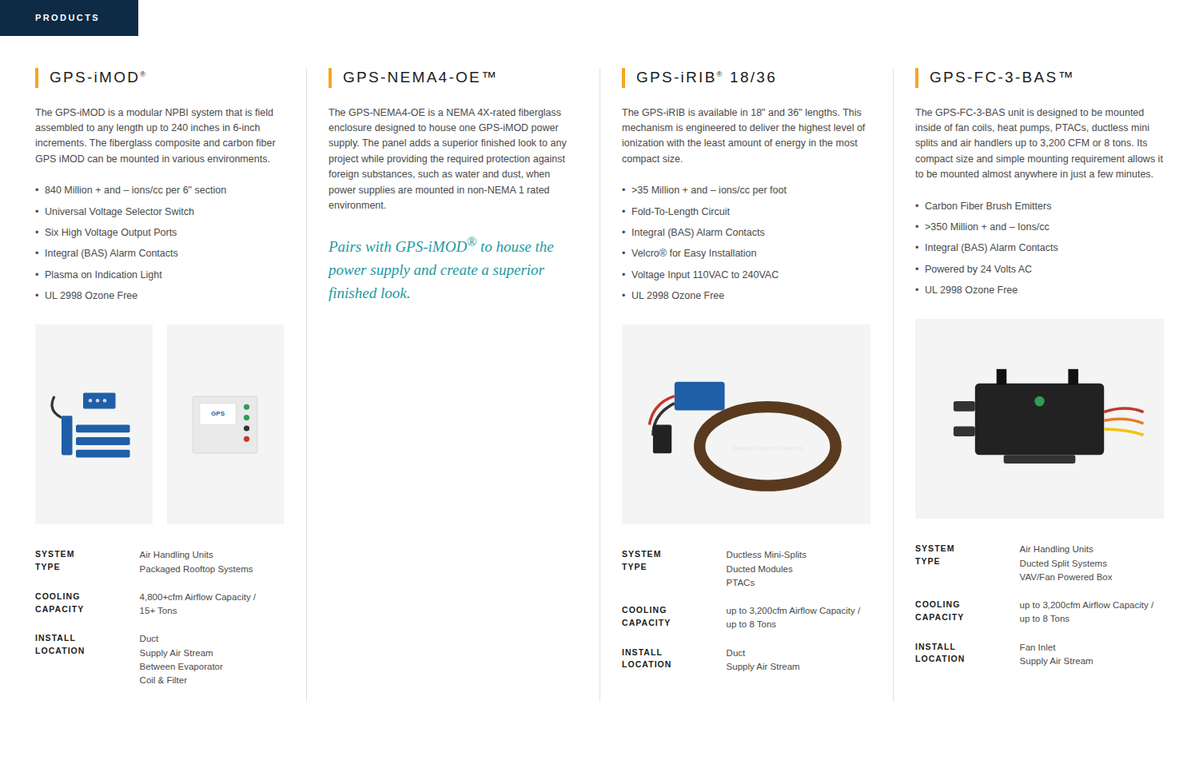Products
GPS-iMOD®
The GPS-iMOD is a modular NPBI system that is field assembled to any length up to 240 inches in 6-inch increments. The fiberglass composite and carbon fiber GPS iMOD can be mounted in various environments.
840 Million + and – ions/cc per 6" section
Universal Voltage Selector Switch
Six High Voltage Output Ports
Integral (BAS) Alarm Contacts
Plasma on Indication Light
UL 2998 Ozone Free
| System Type | Air Handling Units Packaged Rooftop Systems |
| Cooling Capacity | 4,800+cfm Airflow Capacity / 15+ Tons |
| Install Location | Duct Supply Air Stream Between Evaporator Coil & Filter |
GPS-NEMA4-OE™
The GPS-NEMA4-OE is a NEMA 4X-rated fiberglass enclosure designed to house one GPS-iMOD power supply. The panel adds a superior finished look to any project while providing the required protection against foreign substances, such as water and dust, when power supplies are mounted in non-NEMA 1 rated environment.
Pairs with GPS-iMOD® to house the power supply and create a superior finished look.
GPS-iRIB® 18/36
The GPS-iRIB is available in 18" and 36" lengths. This mechanism is engineered to deliver the highest level of ionization with the least amount of energy in the most compact size.
>35 Million + and – ions/cc per foot
Fold-To-Length Circuit
Integral (BAS) Alarm Contacts
Velcro® for Easy Installation
Voltage Input 110VAC to 240VAC
UL 2998 Ozone Free
| System Type | Ductless Mini-Splits Ducted Modules PTACs |
| Cooling Capacity | up to 3,200cfm Airflow Capacity / up to 8 Tons |
| Install Location | Duct Supply Air Stream |
GPS-FC-3-BAS™
The GPS-FC-3-BAS unit is designed to be mounted inside of fan coils, heat pumps, PTACs, ductless mini splits and air handlers up to 3,200 CFM or 8 tons. Its compact size and simple mounting requirement allows it to be mounted almost anywhere in just a few minutes.
Carbon Fiber Brush Emitters
>350 Million + and – Ions/cc
Integral (BAS) Alarm Contacts
Powered by 24 Volts AC
UL 2998 Ozone Free
| System Type | Air Handling Units Ducted Split Systems VAV/Fan Powered Box |
| Cooling Capacity | up to 3,200cfm Airflow Capacity / up to 8 Tons |
| Install Location | Fan Inlet Supply Air Stream |